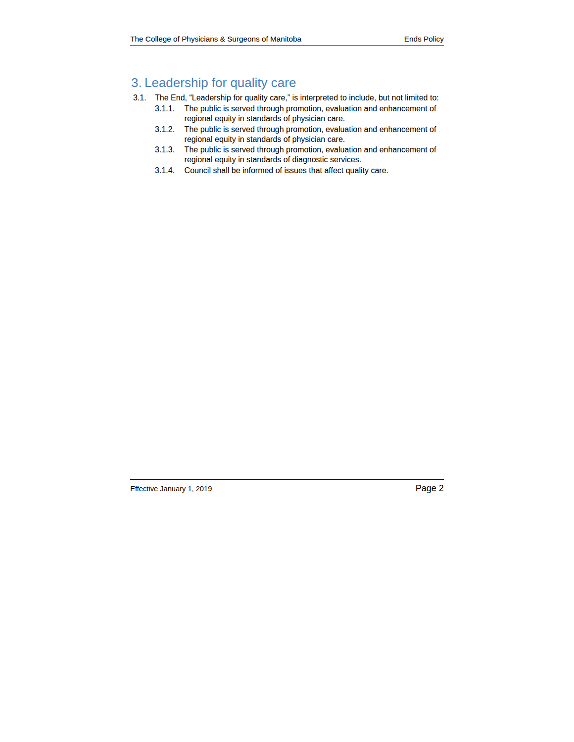The College of Physicians & Surgeons of Manitoba
Ends Policy
3. Leadership for quality care
3.1. The End, “Leadership for quality care,” is interpreted to include, but not limited to:
3.1.1. The public is served through promotion, evaluation and enhancement of regional equity in standards of physician care.
3.1.2. The public is served through promotion, evaluation and enhancement of regional equity in standards of physician care.
3.1.3. The public is served through promotion, evaluation and enhancement of regional equity in standards of diagnostic services.
3.1.4. Council shall be informed of issues that affect quality care.
Effective January 1, 2019
Page 2